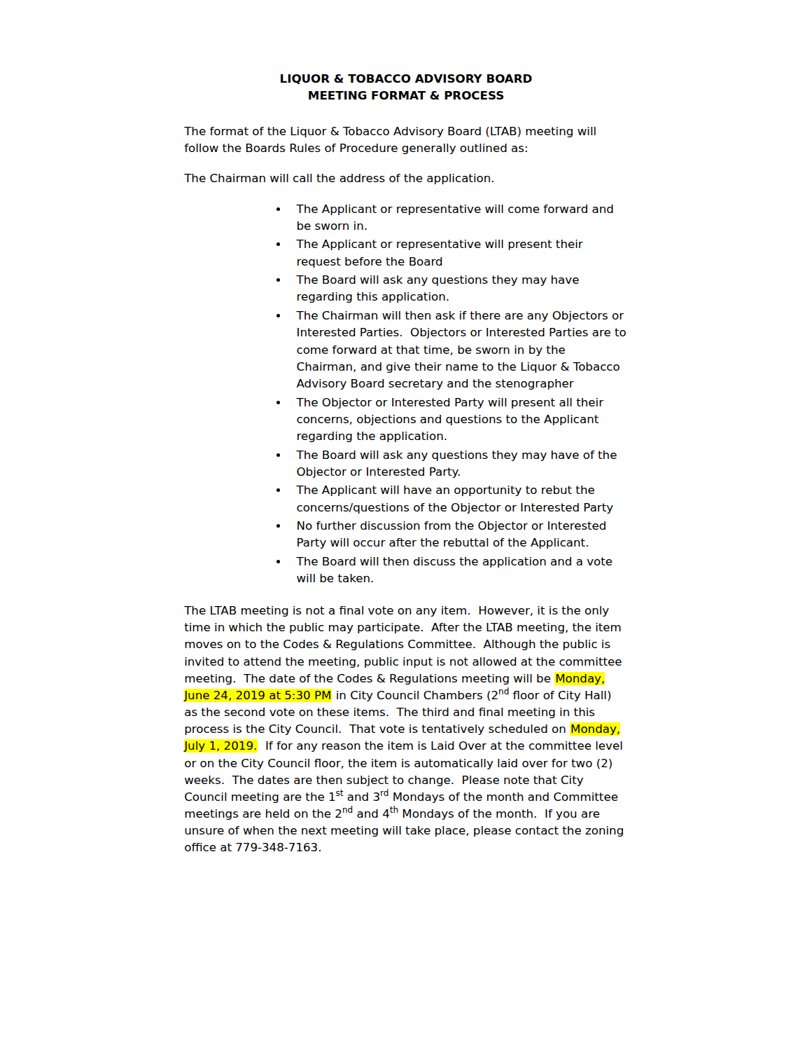LIQUOR & TOBACCO ADVISORY BOARD MEETING FORMAT & PROCESS
The format of the Liquor & Tobacco Advisory Board (LTAB) meeting will follow the Boards Rules of Procedure generally outlined as:
The Chairman will call the address of the application.
The Applicant or representative will come forward and be sworn in.
The Applicant or representative will present their request before the Board
The Board will ask any questions they may have regarding this application.
The Chairman will then ask if there are any Objectors or Interested Parties. Objectors or Interested Parties are to come forward at that time, be sworn in by the Chairman, and give their name to the Liquor & Tobacco Advisory Board secretary and the stenographer
The Objector or Interested Party will present all their concerns, objections and questions to the Applicant regarding the application.
The Board will ask any questions they may have of the Objector or Interested Party.
The Applicant will have an opportunity to rebut the concerns/questions of the Objector or Interested Party
No further discussion from the Objector or Interested Party will occur after the rebuttal of the Applicant.
The Board will then discuss the application and a vote will be taken.
The LTAB meeting is not a final vote on any item. However, it is the only time in which the public may participate. After the LTAB meeting, the item moves on to the Codes & Regulations Committee. Although the public is invited to attend the meeting, public input is not allowed at the committee meeting. The date of the Codes & Regulations meeting will be Monday, June 24, 2019 at 5:30 PM in City Council Chambers (2nd floor of City Hall) as the second vote on these items. The third and final meeting in this process is the City Council. That vote is tentatively scheduled on Monday, July 1, 2019. If for any reason the item is Laid Over at the committee level or on the City Council floor, the item is automatically laid over for two (2) weeks. The dates are then subject to change. Please note that City Council meeting are the 1st and 3rd Mondays of the month and Committee meetings are held on the 2nd and 4th Mondays of the month. If you are unsure of when the next meeting will take place, please contact the zoning office at 779-348-7163.